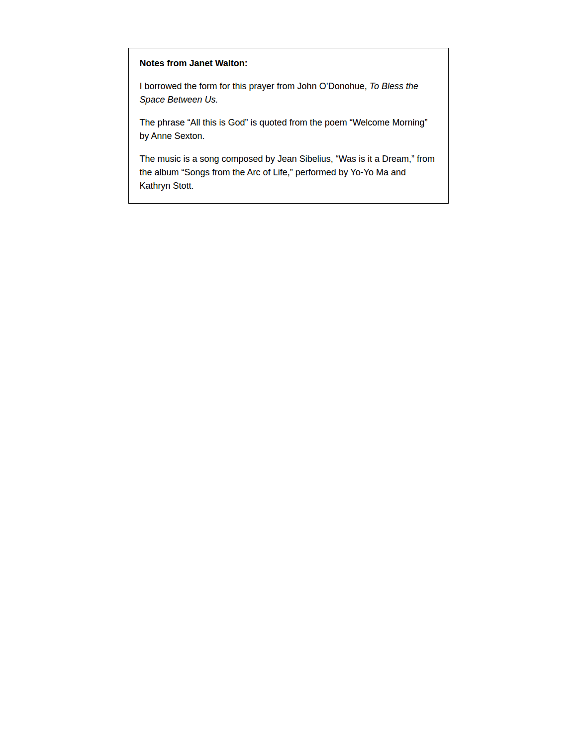Notes from Janet Walton:
I borrowed the form for this prayer from John O’Donohue, To Bless the Space Between Us.
The phrase “All this is God” is quoted from the poem “Welcome Morning” by Anne Sexton.
The music is a song composed by Jean Sibelius, “Was is it a Dream,” from the album “Songs from the Arc of Life,” performed by Yo-Yo Ma and Kathryn Stott.